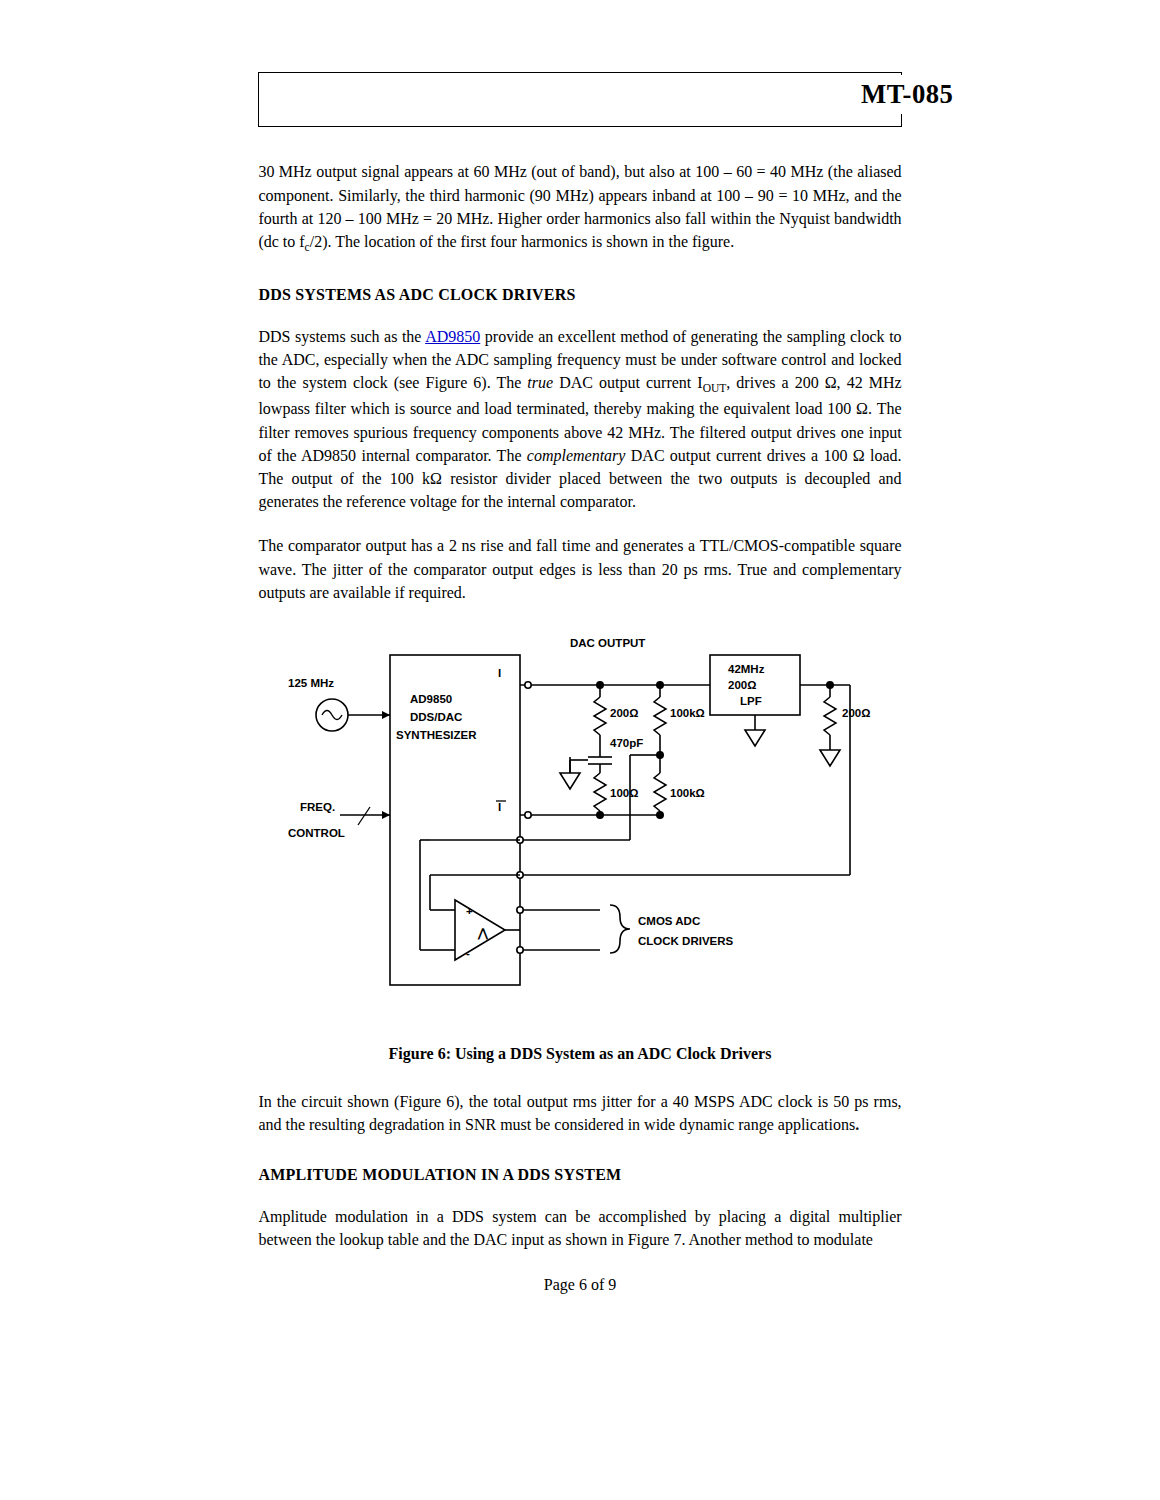MT-085
30 MHz output signal appears at 60 MHz (out of band), but also at 100 – 60 = 40 MHz (the aliased component. Similarly, the third harmonic (90 MHz) appears inband at 100 – 90 = 10 MHz, and the fourth at 120 – 100 MHz = 20 MHz. Higher order harmonics also fall within the Nyquist bandwidth (dc to fc/2). The location of the first four harmonics is shown in the figure.
DDS SYSTEMS AS ADC CLOCK DRIVERS
DDS systems such as the AD9850 provide an excellent method of generating the sampling clock to the ADC, especially when the ADC sampling frequency must be under software control and locked to the system clock (see Figure 6). The true DAC output current IOUT, drives a 200 Ω, 42 MHz lowpass filter which is source and load terminated, thereby making the equivalent load 100 Ω. The filter removes spurious frequency components above 42 MHz. The filtered output drives one input of the AD9850 internal comparator. The complementary DAC output current drives a 100 Ω load. The output of the 100 kΩ resistor divider placed between the two outputs is decoupled and generates the reference voltage for the internal comparator.
The comparator output has a 2 ns rise and fall time and generates a TTL/CMOS-compatible square wave. The jitter of the comparator output edges is less than 20 ps rms. True and complementary outputs are available if required.
125 MHz AD9850 DDS/DAC SYNTHESIZER FREQ. CONTROL I I DAC OUTPUT 200Ω 470pF 100Ω 100kΩ 100kΩ 42MHz 200Ω LPF 200Ω + - ⋀ CMOS ADC CLOCK DRIVERS
Figure 6: Using a DDS System as an ADC Clock Drivers
In the circuit shown (Figure 6), the total output rms jitter for a 40 MSPS ADC clock is 50 ps rms, and the resulting degradation in SNR must be considered in wide dynamic range applications.
AMPLITUDE MODULATION IN A DDS SYSTEM
Amplitude modulation in a DDS system can be accomplished by placing a digital multiplier between the lookup table and the DAC input as shown in Figure 7. Another method to modulate
Page 6 of 9